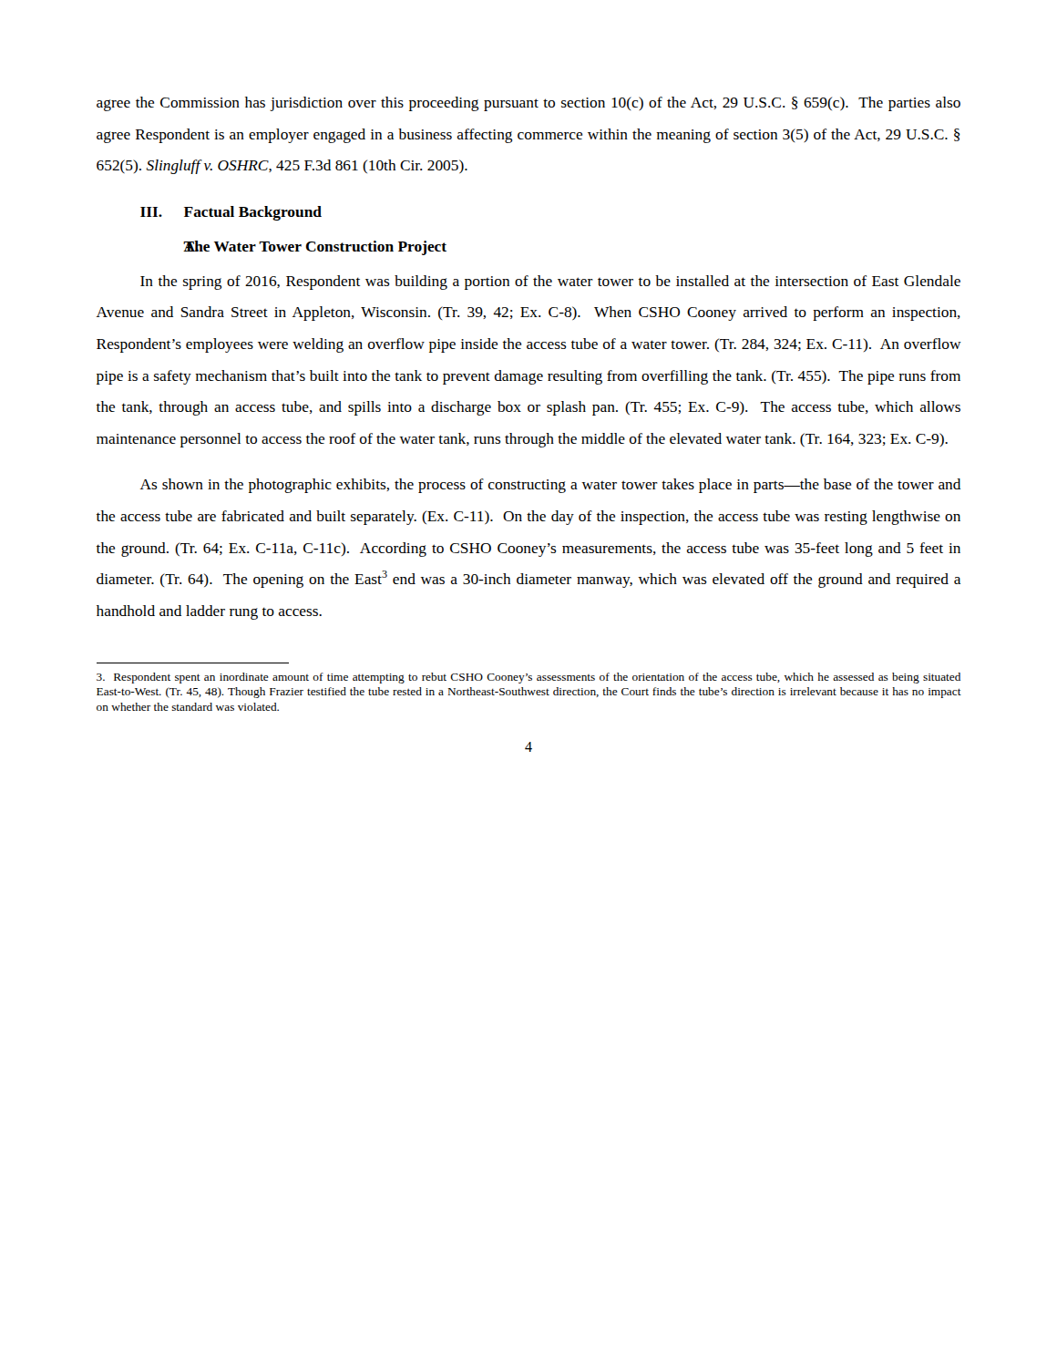agree the Commission has jurisdiction over this proceeding pursuant to section 10(c) of the Act, 29 U.S.C. § 659(c). The parties also agree Respondent is an employer engaged in a business affecting commerce within the meaning of section 3(5) of the Act, 29 U.S.C. § 652(5). Slingluff v. OSHRC, 425 F.3d 861 (10th Cir. 2005).
III. Factual Background
A. The Water Tower Construction Project
In the spring of 2016, Respondent was building a portion of the water tower to be installed at the intersection of East Glendale Avenue and Sandra Street in Appleton, Wisconsin. (Tr. 39, 42; Ex. C-8). When CSHO Cooney arrived to perform an inspection, Respondent’s employees were welding an overflow pipe inside the access tube of a water tower. (Tr. 284, 324; Ex. C-11). An overflow pipe is a safety mechanism that’s built into the tank to prevent damage resulting from overfilling the tank. (Tr. 455). The pipe runs from the tank, through an access tube, and spills into a discharge box or splash pan. (Tr. 455; Ex. C-9). The access tube, which allows maintenance personnel to access the roof of the water tank, runs through the middle of the elevated water tank. (Tr. 164, 323; Ex. C-9).
As shown in the photographic exhibits, the process of constructing a water tower takes place in parts—the base of the tower and the access tube are fabricated and built separately. (Ex. C-11). On the day of the inspection, the access tube was resting lengthwise on the ground. (Tr. 64; Ex. C-11a, C-11c). According to CSHO Cooney’s measurements, the access tube was 35-feet long and 5 feet in diameter. (Tr. 64). The opening on the East3 end was a 30-inch diameter manway, which was elevated off the ground and required a handhold and ladder rung to access.
3. Respondent spent an inordinate amount of time attempting to rebut CSHO Cooney’s assessments of the orientation of the access tube, which he assessed as being situated East-to-West. (Tr. 45, 48). Though Frazier testified the tube rested in a Northeast-Southwest direction, the Court finds the tube’s direction is irrelevant because it has no impact on whether the standard was violated.
4